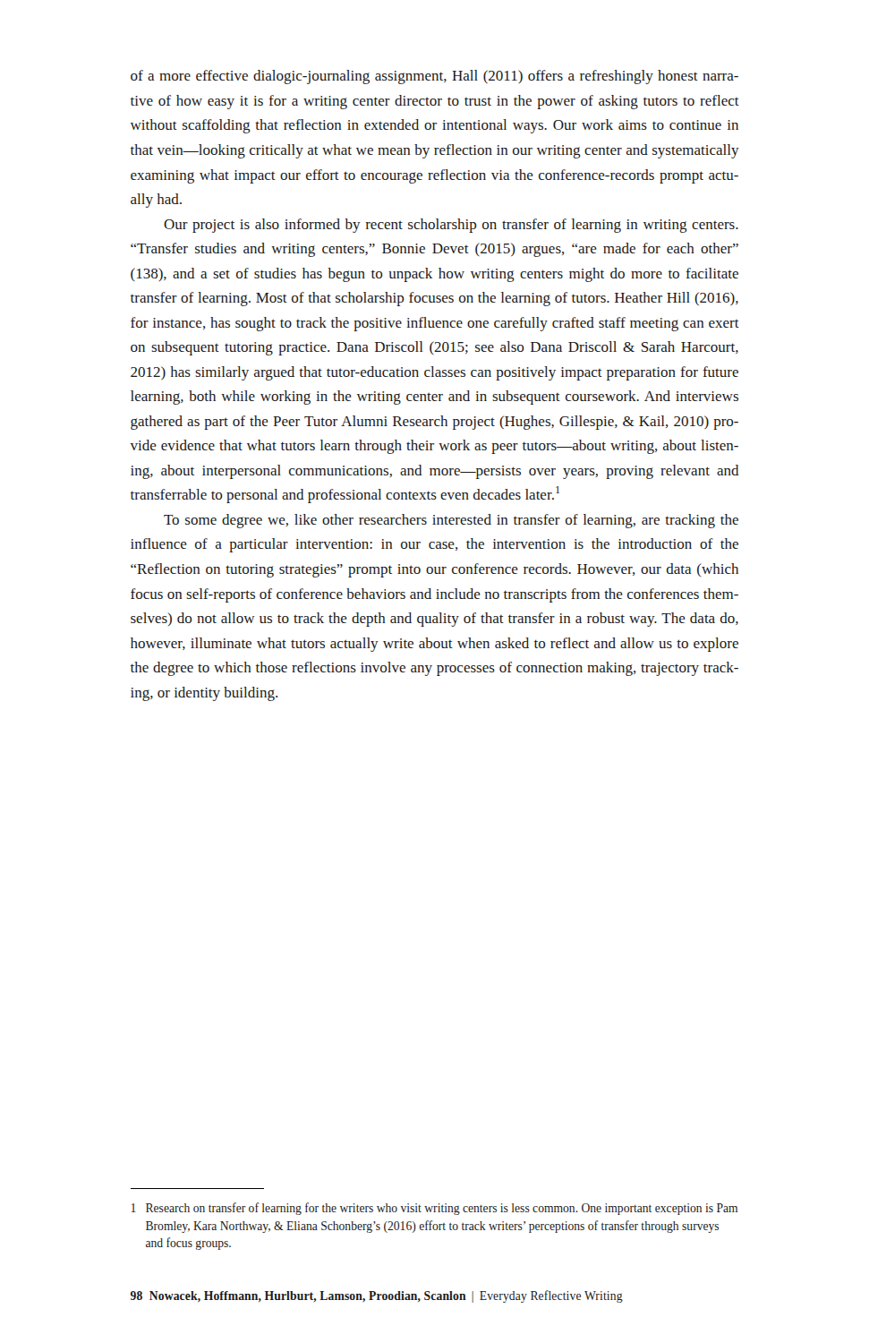of a more effective dialogic-journaling assignment, Hall (2011) offers a refreshingly honest narrative of how easy it is for a writing center director to trust in the power of asking tutors to reflect without scaffolding that reflection in extended or intentional ways. Our work aims to continue in that vein—looking critically at what we mean by reflection in our writing center and systematically examining what impact our effort to encourage reflection via the conference-records prompt actually had.
Our project is also informed by recent scholarship on transfer of learning in writing centers. “Transfer studies and writing centers,” Bonnie Devet (2015) argues, “are made for each other” (138), and a set of studies has begun to unpack how writing centers might do more to facilitate transfer of learning. Most of that scholarship focuses on the learning of tutors. Heather Hill (2016), for instance, has sought to track the positive influence one carefully crafted staff meeting can exert on subsequent tutoring practice. Dana Driscoll (2015; see also Dana Driscoll & Sarah Harcourt, 2012) has similarly argued that tutor-education classes can positively impact preparation for future learning, both while working in the writing center and in subsequent coursework. And interviews gathered as part of the Peer Tutor Alumni Research project (Hughes, Gillespie, & Kail, 2010) provide evidence that what tutors learn through their work as peer tutors—about writing, about listening, about interpersonal communications, and more—persists over years, proving relevant and transferrable to personal and professional contexts even decades later.1
To some degree we, like other researchers interested in transfer of learning, are tracking the influence of a particular intervention: in our case, the intervention is the introduction of the “Reflection on tutoring strategies” prompt into our conference records. However, our data (which focus on self-reports of conference behaviors and include no transcripts from the conferences themselves) do not allow us to track the depth and quality of that transfer in a robust way. The data do, however, illuminate what tutors actually write about when asked to reflect and allow us to explore the degree to which those reflections involve any processes of connection making, trajectory tracking, or identity building.
1
Research on transfer of learning for the writers who visit writing centers is less common. One important exception is Pam Bromley, Kara Northway, & Eliana Schonberg’s (2016) effort to track writers’ perceptions of transfer through surveys and focus groups.
98 Nowacek, Hoffmann, Hurlburt, Lamson, Proodian, Scanlon|Everyday Reflective Writing